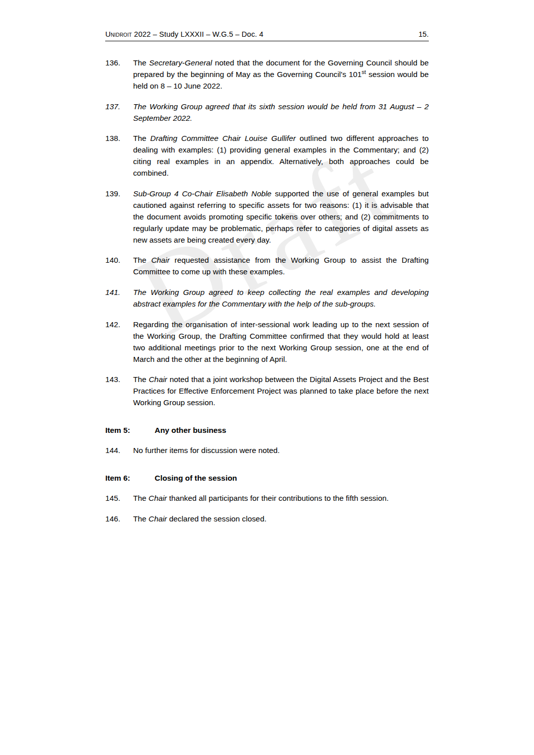Draft
Unidroit 2022 – Study LXXXII – W.G.5 – Doc. 4
15.
136. The Secretary-General noted that the document for the Governing Council should be prepared by the beginning of May as the Governing Council's 101st session would be held on 8 – 10 June 2022.
137. The Working Group agreed that its sixth session would be held from 31 August – 2 September 2022.
138. The Drafting Committee Chair Louise Gullifer outlined two different approaches to dealing with examples: (1) providing general examples in the Commentary; and (2) citing real examples in an appendix. Alternatively, both approaches could be combined.
139. Sub-Group 4 Co-Chair Elisabeth Noble supported the use of general examples but cautioned against referring to specific assets for two reasons: (1) it is advisable that the document avoids promoting specific tokens over others; and (2) commitments to regularly update may be problematic, perhaps refer to categories of digital assets as new assets are being created every day.
140. The Chair requested assistance from the Working Group to assist the Drafting Committee to come up with these examples.
141. The Working Group agreed to keep collecting the real examples and developing abstract examples for the Commentary with the help of the sub-groups.
142. Regarding the organisation of inter-sessional work leading up to the next session of the Working Group, the Drafting Committee confirmed that they would hold at least two additional meetings prior to the next Working Group session, one at the end of March and the other at the beginning of April.
143. The Chair noted that a joint workshop between the Digital Assets Project and the Best Practices for Effective Enforcement Project was planned to take place before the next Working Group session.
Item 5: Any other business
144. No further items for discussion were noted.
Item 6: Closing of the session
145. The Chair thanked all participants for their contributions to the fifth session.
146. The Chair declared the session closed.